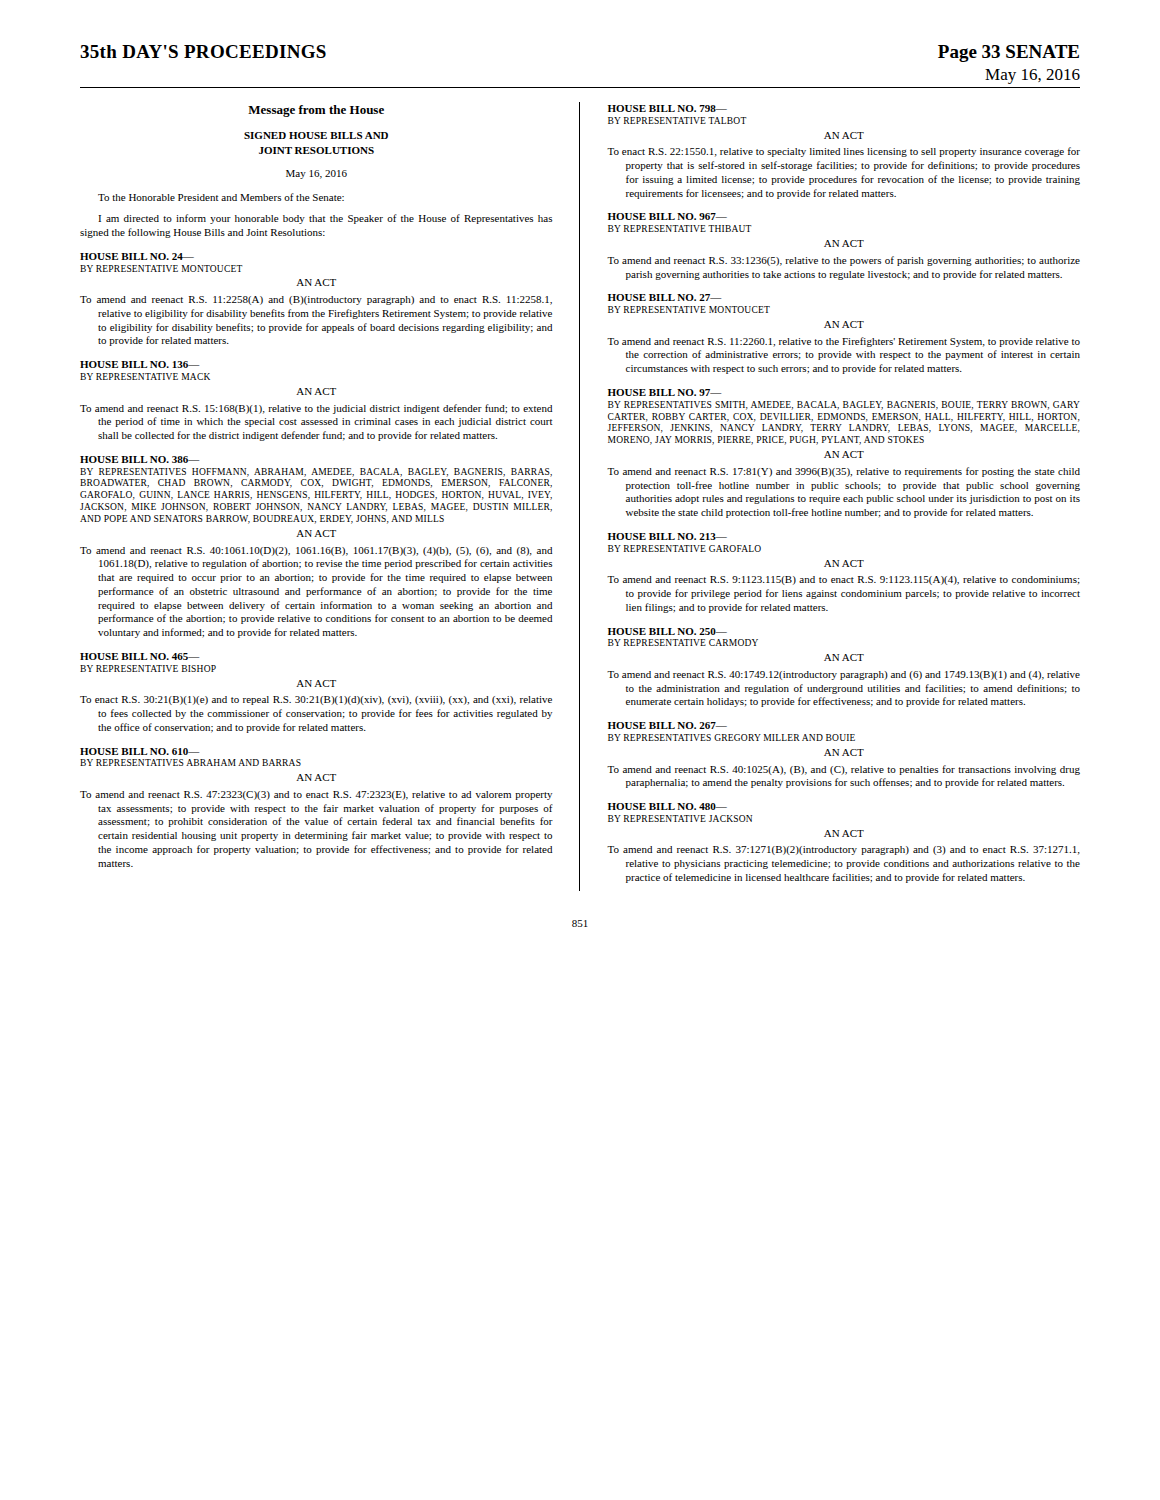35th DAY'S PROCEEDINGS
Page 33 SENATE
May 16, 2016
Message from the House
SIGNED HOUSE BILLS AND
JOINT RESOLUTIONS
May 16, 2016
To the Honorable President and Members of the Senate:
I am directed to inform your honorable body that the Speaker of the House of Representatives has signed the following House Bills and Joint Resolutions:
HOUSE BILL NO. 24—
BY REPRESENTATIVE MONTOUCET
AN ACT
To amend and reenact R.S. 11:2258(A) and (B)(introductory paragraph) and to enact R.S. 11:2258.1, relative to eligibility for disability benefits from the Firefighters Retirement System; to provide relative to eligibility for disability benefits; to provide for appeals of board decisions regarding eligibility; and to provide for related matters.
HOUSE BILL NO. 136—
BY REPRESENTATIVE MACK
AN ACT
To amend and reenact R.S. 15:168(B)(1), relative to the judicial district indigent defender fund; to extend the period of time in which the special cost assessed in criminal cases in each judicial district court shall be collected for the district indigent defender fund; and to provide for related matters.
HOUSE BILL NO. 386—
BY REPRESENTATIVES HOFFMANN, ABRAHAM, AMEDEE, BACALA, BAGLEY, BAGNERIS, BARRAS, BROADWATER, CHAD BROWN, CARMODY, COX, DWIGHT, EDMONDS, EMERSON, FALCONER, GAROFALO, GUINN, LANCE HARRIS, HENSGENS, HILFERTY, HILL, HODGES, HORTON, HUVAL, IVEY, JACKSON, MIKE JOHNSON, ROBERT JOHNSON, NANCY LANDRY, LEBAS, MAGEE, DUSTIN MILLER, AND POPE AND SENATORS BARROW, BOUDREAUX, ERDEY, JOHNS, AND MILLS
AN ACT
To amend and reenact R.S. 40:1061.10(D)(2), 1061.16(B), 1061.17(B)(3), (4)(b), (5), (6), and (8), and 1061.18(D), relative to regulation of abortion; to revise the time period prescribed for certain activities that are required to occur prior to an abortion; to provide for the time required to elapse between performance of an obstetric ultrasound and performance of an abortion; to provide for the time required to elapse between delivery of certain information to a woman seeking an abortion and performance of the abortion; to provide relative to conditions for consent to an abortion to be deemed voluntary and informed; and to provide for related matters.
HOUSE BILL NO. 465—
BY REPRESENTATIVE BISHOP
AN ACT
To enact R.S. 30:21(B)(1)(e) and to repeal R.S. 30:21(B)(1)(d)(xiv), (xvi), (xviii), (xx), and (xxi), relative to fees collected by the commissioner of conservation; to provide for fees for activities regulated by the office of conservation; and to provide for related matters.
HOUSE BILL NO. 610—
BY REPRESENTATIVES ABRAHAM AND BARRAS
AN ACT
To amend and reenact R.S. 47:2323(C)(3) and to enact R.S. 47:2323(E), relative to ad valorem property tax assessments; to provide with respect to the fair market valuation of property for purposes of assessment; to prohibit consideration of the value of certain federal tax and financial benefits for certain residential housing unit property in determining fair market value; to provide with respect to the income approach for property valuation; to provide for effectiveness; and to provide for related matters.
HOUSE BILL NO. 798—
BY REPRESENTATIVE TALBOT
AN ACT
To enact R.S. 22:1550.1, relative to specialty limited lines licensing to sell property insurance coverage for property that is self-stored in self-storage facilities; to provide for definitions; to provide procedures for issuing a limited license; to provide procedures for revocation of the license; to provide training requirements for licensees; and to provide for related matters.
HOUSE BILL NO. 967—
BY REPRESENTATIVE THIBAUT
AN ACT
To amend and reenact R.S. 33:1236(5), relative to the powers of parish governing authorities; to authorize parish governing authorities to take actions to regulate livestock; and to provide for related matters.
HOUSE BILL NO. 27—
BY REPRESENTATIVE MONTOUCET
AN ACT
To amend and reenact R.S. 11:2260.1, relative to the Firefighters' Retirement System, to provide relative to the correction of administrative errors; to provide with respect to the payment of interest in certain circumstances with respect to such errors; and to provide for related matters.
HOUSE BILL NO. 97—
BY REPRESENTATIVES SMITH, AMEDEE, BACALA, BAGLEY, BAGNERIS, BOUIE, TERRY BROWN, GARY CARTER, ROBBY CARTER, COX, DEVILLIER, EDMONDS, EMERSON, HALL, HILFERTY, HILL, HORTON, JEFFERSON, JENKINS, NANCY LANDRY, TERRY LANDRY, LEBAS, LYONS, MAGEE, MARCELLE, MORENO, JAY MORRIS, PIERRE, PRICE, PUGH, PYLANT, AND STOKES
AN ACT
To amend and reenact R.S. 17:81(Y) and 3996(B)(35), relative to requirements for posting the state child protection toll-free hotline number in public schools; to provide that public school governing authorities adopt rules and regulations to require each public school under its jurisdiction to post on its website the state child protection toll-free hotline number; and to provide for related matters.
HOUSE BILL NO. 213—
BY REPRESENTATIVE GAROFALO
AN ACT
To amend and reenact R.S. 9:1123.115(B) and to enact R.S. 9:1123.115(A)(4), relative to condominiums; to provide for privilege period for liens against condominium parcels; to provide relative to incorrect lien filings; and to provide for related matters.
HOUSE BILL NO. 250—
BY REPRESENTATIVE CARMODY
AN ACT
To amend and reenact R.S. 40:1749.12(introductory paragraph) and (6) and 1749.13(B)(1) and (4), relative to the administration and regulation of underground utilities and facilities; to amend definitions; to enumerate certain holidays; to provide for effectiveness; and to provide for related matters.
HOUSE BILL NO. 267—
BY REPRESENTATIVES GREGORY MILLER AND BOUIE
AN ACT
To amend and reenact R.S. 40:1025(A), (B), and (C), relative to penalties for transactions involving drug paraphernalia; to amend the penalty provisions for such offenses; and to provide for related matters.
HOUSE BILL NO. 480—
BY REPRESENTATIVE JACKSON
AN ACT
To amend and reenact R.S. 37:1271(B)(2)(introductory paragraph) and (3) and to enact R.S. 37:1271.1, relative to physicians practicing telemedicine; to provide conditions and authorizations relative to the practice of telemedicine in licensed healthcare facilities; and to provide for related matters.
851